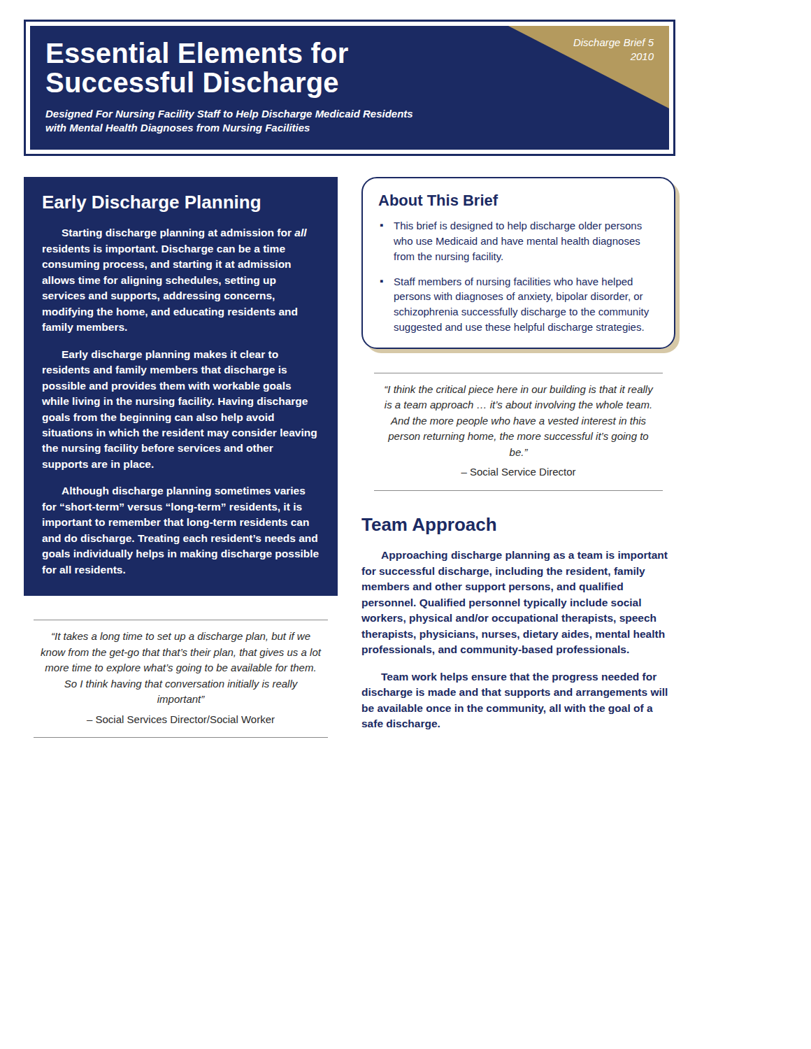Discharge Brief 5
2010
Essential Elements for
Successful Discharge
Designed For Nursing Facility Staff to Help Discharge Medicaid Residents
with Mental Health Diagnoses from Nursing Facilities
Early Discharge Planning
Starting discharge planning at admission for all residents is important. Discharge can be a time consuming process, and starting it at admission allows time for aligning schedules, setting up services and supports, addressing concerns, modifying the home, and educating residents and family members.
Early discharge planning makes it clear to residents and family members that discharge is possible and provides them with workable goals while living in the nursing facility. Having discharge goals from the beginning can also help avoid situations in which the resident may consider leaving the nursing facility before services and other supports are in place.
Although discharge planning sometimes varies for “short-term” versus “long-term” residents, it is important to remember that long-term residents can and do discharge. Treating each resident’s needs and goals individually helps in making discharge possible for all residents.
“It takes a long time to set up a discharge plan, but if we know from the get-go that that’s their plan, that gives us a lot more time to explore what’s going to be available for them. So I think having that conversation initially is really important” – Social Services Director/Social Worker
About This Brief
This brief is designed to help discharge older persons who use Medicaid and have mental health diagnoses from the nursing facility.
Staff members of nursing facilities who have helped persons with diagnoses of anxiety, bipolar disorder, or schizophrenia successfully discharge to the community suggested and use these helpful discharge strategies.
“I think the critical piece here in our building is that it really is a team approach … it’s about involving the whole team. And the more people who have a vested interest in this person returning home, the more successful it’s going to be.” – Social Service Director
Team Approach
Approaching discharge planning as a team is important for successful discharge, including the resident, family members and other support persons, and qualified personnel. Qualified personnel typically include social workers, physical and/or occupational therapists, speech therapists, physicians, nurses, dietary aides, mental health professionals, and community-based professionals.
Team work helps ensure that the progress needed for discharge is made and that supports and arrangements will be available once in the community, all with the goal of a safe discharge.